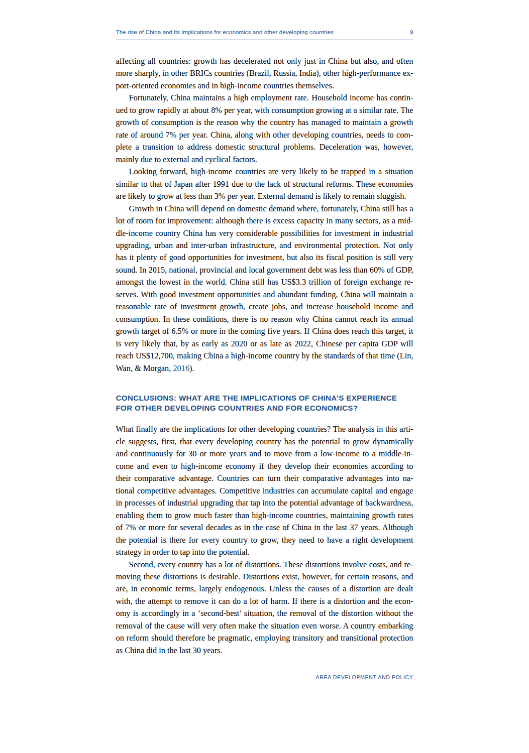The rise of China and its implications for economics and other developing countries 9
affecting all countries: growth has decelerated not only just in China but also, and often more sharply, in other BRICs countries (Brazil, Russia, India), other high-performance export-oriented economies and in high-income countries themselves.
Fortunately, China maintains a high employment rate. Household income has continued to grow rapidly at about 8% per year, with consumption growing at a similar rate. The growth of consumption is the reason why the country has managed to maintain a growth rate of around 7% per year. China, along with other developing countries, needs to complete a transition to address domestic structural problems. Deceleration was, however, mainly due to external and cyclical factors.
Looking forward, high-income countries are very likely to be trapped in a situation similar to that of Japan after 1991 due to the lack of structural reforms. These economies are likely to grow at less than 3% per year. External demand is likely to remain sluggish.
Growth in China will depend on domestic demand where, fortunately, China still has a lot of room for improvement: although there is excess capacity in many sectors, as a middle-income country China has very considerable possibilities for investment in industrial upgrading, urban and inter-urban infrastructure, and environmental protection. Not only has it plenty of good opportunities for investment, but also its fiscal position is still very sound. In 2015, national, provincial and local government debt was less than 60% of GDP, amongst the lowest in the world. China still has US$3.3 trillion of foreign exchange reserves. With good investment opportunities and abundant funding, China will maintain a reasonable rate of investment growth, create jobs, and increase household income and consumption. In these conditions, there is no reason why China cannot reach its annual growth target of 6.5% or more in the coming five years. If China does reach this target, it is very likely that, by as early as 2020 or as late as 2022, Chinese per capita GDP will reach US$12,700, making China a high-income country by the standards of that time (Lin, Wan, & Morgan, 2016).
Conclusions: what are the implications of China’s experience for other developing countries and for economics?
What finally are the implications for other developing countries? The analysis in this article suggests, first, that every developing country has the potential to grow dynamically and continuously for 30 or more years and to move from a low-income to a middle-income and even to high-income economy if they develop their economies according to their comparative advantage. Countries can turn their comparative advantages into national competitive advantages. Competitive industries can accumulate capital and engage in processes of industrial upgrading that tap into the potential advantage of backwardness, enabling them to grow much faster than high-income countries, maintaining growth rates of 7% or more for several decades as in the case of China in the last 37 years. Although the potential is there for every country to grow, they need to have a right development strategy in order to tap into the potential.
Second, every country has a lot of distortions. These distortions involve costs, and removing these distortions is desirable. Distortions exist, however, for certain reasons, and are, in economic terms, largely endogenous. Unless the causes of a distortion are dealt with, the attempt to remove it can do a lot of harm. If there is a distortion and the economy is accordingly in a ‘second-best’ situation, the removal of the distortion without the removal of the cause will very often make the situation even worse. A country embarking on reform should therefore be pragmatic, employing transitory and transitional protection as China did in the last 30 years.
Area Development and Policy